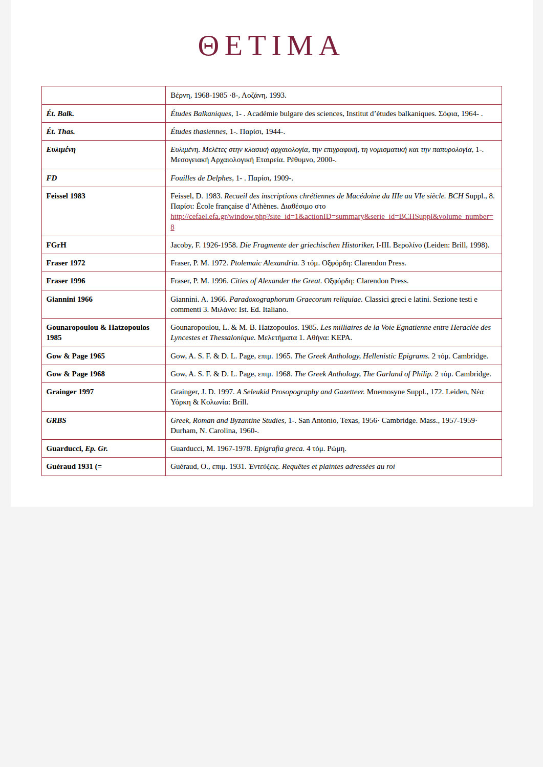ΘΕΤΙΜΑ
| | Βέρνη, 1968-1985 ·8-, Λοζάνη, 1993. |
| Ét. Balk. | Études Balkaniques, 1- . Académie bulgare des sciences, Institut d’études balkaniques. Σόφια, 1964- . |
| Ét. Thas. | Études thasiennes, 1-. Παρίσι, 1944-. |
| Ευλιμένη | Ευλιμένη. Μελέτες στην κλασική αρχαιολογία, την επιγραφική, τη νομισματική και την παπυρολογία, 1-. Μεσογειακή Αρχαιολογική Εταιρεία. Ρέθυμνο, 2000-. |
| FD | Fouilles de Delphes, 1- . Παρίσι, 1909-. |
| Feissel 1983 | Feissel, D. 1983. Recueil des inscriptions chrétiennes de Macédoine du IIIe au VIe siècle. BCH Suppl., 8. Παρίσι: École française d’Athènes. Διαθέσιμο στο http://cefael.efa.gr/window.php?site_id=1&actionID=summary&serie_id=BCHSuppl&volume_number=8 |
| FGrH | Jacoby, F. 1926-1958. Die Fragmente der griechischen Historiker, I-III. Βερολίνο (Leiden: Brill, 1998). |
| Fraser 1972 | Fraser, P. M. 1972. Ptolemaic Alexandria. 3 τόμ. Οξφόρδη: Clarendon Press. |
| Fraser 1996 | Fraser, P. M. 1996. Cities of Alexander the Great. Οξφόρδη: Clarendon Press. |
| Giannini 1966 | Giannini. A. 1966. Paradoxographorum Graecorum reliquiae. Classici greci e latini. Sezione testi e commenti 3. Μιλάνο: Ist. Ed. Italiano. |
| Gounaropoulou & Hatzopoulos 1985 | Gounaropoulou, L. & M. B. Hatzopoulos. 1985. Les milliaires de la Voie Egnatienne entre Heraclée des Lyncestes et Thessalonique. Μελετήματα 1. Αθήνα: ΚΕΡΑ. |
| Gow & Page 1965 | Gow, A. S. F. & D. L. Page, επιμ. 1965. The Greek Anthology, Hellenistic Epigrams. 2 τόμ. Cambridge. |
| Gow & Page 1968 | Gow, A. S. F. & D. L. Page, επιμ. 1968. The Greek Anthology, The Garland of Philip. 2 τόμ. Cambridge. |
| Grainger 1997 | Grainger, J. D. 1997. A Seleukid Prosopography and Gazetteer. Mnemosyne Suppl., 172. Leiden, Νέα Υόρκη & Κολωνία: Brill. |
| GRBS | Greek, Roman and Byzantine Studies, 1-. San Antonio, Texas, 1956· Cambridge. Mass., 1957-1959· Durham, N. Carolina, 1960-. |
| Guarducci, Ep. Gr. | Guarducci, M. 1967-1978. Epigrafia greca. 4 τόμ. Ρώμη. |
| Guéraud 1931 (= | Guéraud, O., επιμ. 1931. Ἐντεύξεις. Requêtes et plaintes adressées au roi |